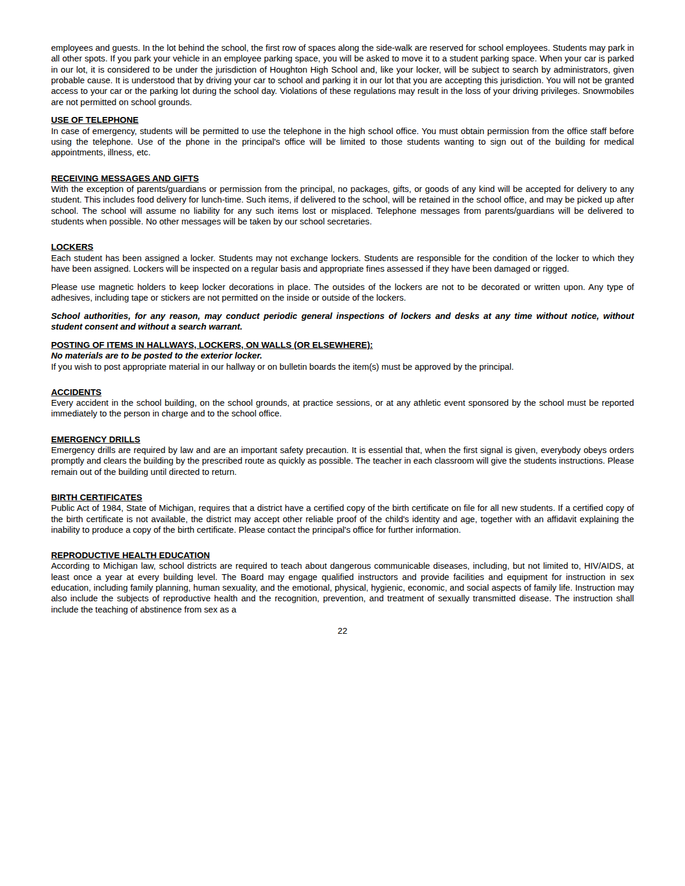employees and guests. In the lot behind the school, the first row of spaces along the side-walk are reserved for school employees. Students may park in all other spots. If you park your vehicle in an employee parking space, you will be asked to move it to a student parking space. When your car is parked in our lot, it is considered to be under the jurisdiction of Houghton High School and, like your locker, will be subject to search by administrators, given probable cause. It is understood that by driving your car to school and parking it in our lot that you are accepting this jurisdiction. You will not be granted access to your car or the parking lot during the school day. Violations of these regulations may result in the loss of your driving privileges. Snowmobiles are not permitted on school grounds.
USE OF TELEPHONE
In case of emergency, students will be permitted to use the telephone in the high school office. You must obtain permission from the office staff before using the telephone. Use of the phone in the principal's office will be limited to those students wanting to sign out of the building for medical appointments, illness, etc.
RECEIVING MESSAGES AND GIFTS
With the exception of parents/guardians or permission from the principal, no packages, gifts, or goods of any kind will be accepted for delivery to any student. This includes food delivery for lunch-time. Such items, if delivered to the school, will be retained in the school office, and may be picked up after school. The school will assume no liability for any such items lost or misplaced. Telephone messages from parents/guardians will be delivered to students when possible. No other messages will be taken by our school secretaries.
LOCKERS
Each student has been assigned a locker. Students may not exchange lockers. Students are responsible for the condition of the locker to which they have been assigned. Lockers will be inspected on a regular basis and appropriate fines assessed if they have been damaged or rigged.
Please use magnetic holders to keep locker decorations in place. The outsides of the lockers are not to be decorated or written upon. Any type of adhesives, including tape or stickers are not permitted on the inside or outside of the lockers.
School authorities, for any reason, may conduct periodic general inspections of lockers and desks at any time without notice, without student consent and without a search warrant.
POSTING OF ITEMS IN HALLWAYS, LOCKERS, ON WALLS (OR ELSEWHERE):
No materials are to be posted to the exterior locker.
If you wish to post appropriate material in our hallway or on bulletin boards the item(s) must be approved by the principal.
ACCIDENTS
Every accident in the school building, on the school grounds, at practice sessions, or at any athletic event sponsored by the school must be reported immediately to the person in charge and to the school office.
EMERGENCY DRILLS
Emergency drills are required by law and are an important safety precaution. It is essential that, when the first signal is given, everybody obeys orders promptly and clears the building by the prescribed route as quickly as possible. The teacher in each classroom will give the students instructions. Please remain out of the building until directed to return.
BIRTH CERTIFICATES
Public Act of 1984, State of Michigan, requires that a district have a certified copy of the birth certificate on file for all new students. If a certified copy of the birth certificate is not available, the district may accept other reliable proof of the child's identity and age, together with an affidavit explaining the inability to produce a copy of the birth certificate. Please contact the principal's office for further information.
REPRODUCTIVE HEALTH EDUCATION
According to Michigan law, school districts are required to teach about dangerous communicable diseases, including, but not limited to, HIV/AIDS, at least once a year at every building level. The Board may engage qualified instructors and provide facilities and equipment for instruction in sex education, including family planning, human sexuality, and the emotional, physical, hygienic, economic, and social aspects of family life. Instruction may also include the subjects of reproductive health and the recognition, prevention, and treatment of sexually transmitted disease. The instruction shall include the teaching of abstinence from sex as a
22